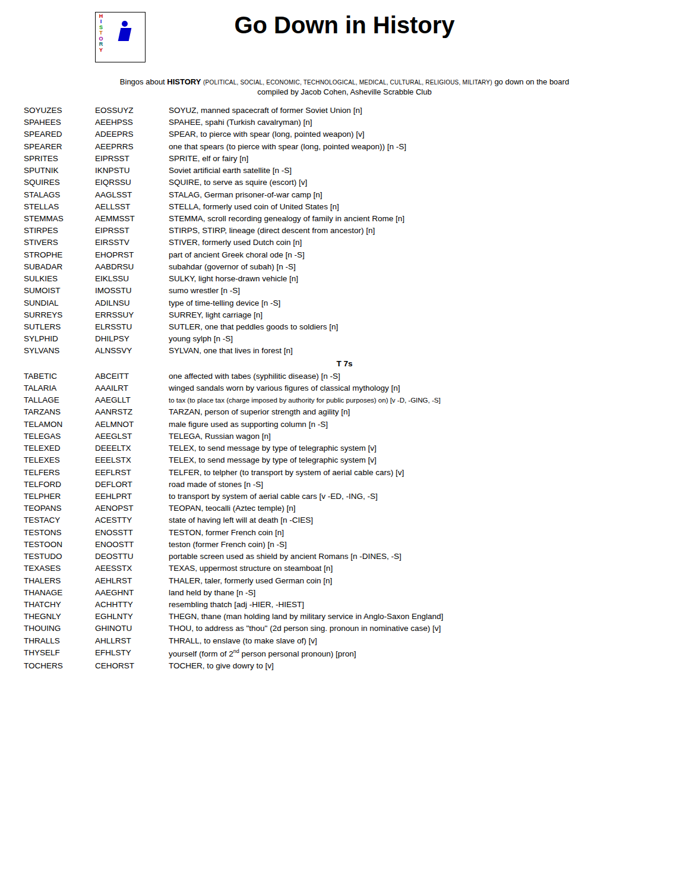H
I
S
T
O
R
Y
Go Down in History
Bingos about HISTORY (POLITICAL, SOCIAL, ECONOMIC, TECHNOLOGICAL, MEDICAL, CULTURAL, RELIGIOUS, MILITARY) go down on the board
compiled by Jacob Cohen, Asheville Scrabble Club
| SOYUZES | EOSSUYZ | SOYUZ, manned spacecraft of former Soviet Union [n] |
| SPAHEES | AEEHPSS | SPAHEE, spahi (Turkish cavalryman) [n] |
| SPEARED | ADEEPRS | SPEAR, to pierce with spear (long, pointed weapon) [v] |
| SPEARER | AEEPRRS | one that spears (to pierce with spear (long, pointed weapon)) [n -S] |
| SPRITES | EIPRSST | SPRITE, elf or fairy [n] |
| SPUTNIK | IKNPSTU | Soviet artificial earth satellite [n -S] |
| SQUIRES | EIQRSSU | SQUIRE, to serve as squire (escort) [v] |
| STALAGS | AAGLSST | STALAG, German prisoner-of-war camp [n] |
| STELLAS | AELLSST | STELLA, formerly used coin of United States [n] |
| STEMMAS | AEMMSST | STEMMA, scroll recording genealogy of family in ancient Rome [n] |
| STIRPES | EIPRSST | STIRPS, STIRP, lineage (direct descent from ancestor) [n] |
| STIVERS | EIRSSTV | STIVER, formerly used Dutch coin [n] |
| STROPHE | EHOPRST | part of ancient Greek choral ode [n -S] |
| SUBADAR | AABDRSU | subahdar (governor of subah) [n -S] |
| SULKIES | EIKLSSU | SULKY, light horse-drawn vehicle [n] |
| SUMOIST | IMOSSTU | sumo wrestler [n -S] |
| SUNDIAL | ADILNSU | type of time-telling device [n -S] |
| SURREYS | ERRSSUY | SURREY, light carriage [n] |
| SUTLERS | ELRSSTU | SUTLER, one that peddles goods to soldiers [n] |
| SYLPHID | DHILPSY | young sylph [n -S] |
| SYLVANS | ALNSSVY | SYLVAN, one that lives in forest [n] |
| T 7s |
| TABETIC | ABCEITT | one affected with tabes (syphilitic disease) [n -S] |
| TALARIA | AAAILRT | winged sandals worn by various figures of classical mythology [n] |
| TALLAGE | AAEGLLT | to tax (to place tax (charge imposed by authority for public purposes) on) [v -D, -GING, -S] |
| TARZANS | AANRSTZ | TARZAN, person of superior strength and agility [n] |
| TELAMON | AELMNOT | male figure used as supporting column [n -S] |
| TELEGAS | AEEGLST | TELEGA, Russian wagon [n] |
| TELEXED | DEEELTX | TELEX, to send message by type of telegraphic system [v] |
| TELEXES | EEELSTX | TELEX, to send message by type of telegraphic system [v] |
| TELFERS | EEFLRST | TELFER, to telpher (to transport by system of aerial cable cars) [v] |
| TELFORD | DEFLORT | road made of stones [n -S] |
| TELPHER | EEHLPRT | to transport by system of aerial cable cars [v -ED, -ING, -S] |
| TEOPANS | AENOPST | TEOPAN, teocalli (Aztec temple) [n] |
| TESTACY | ACESTTY | state of having left will at death [n -CIES] |
| TESTONS | ENOSSTT | TESTON, former French coin [n] |
| TESTOON | ENOOSTT | teston (former French coin) [n -S] |
| TESTUDO | DEOSTTU | portable screen used as shield by ancient Romans [n -DINES, -S] |
| TEXASES | AEESSTX | TEXAS, uppermost structure on steamboat [n] |
| THALERS | AEHLRST | THALER, taler, formerly used German coin [n] |
| THANAGE | AAEGHNT | land held by thane [n -S] |
| THATCHY | ACHHTTY | resembling thatch [adj -HIER, -HIEST] |
| THEGNLY | EGHLNTY | THEGN, thane (man holding land by military service in Anglo-Saxon England] |
| THOUING | GHINOTU | THOU, to address as "thou" (2d person sing. pronoun in nominative case) [v] |
| THRALLS | AHLLRST | THRALL, to enslave (to make slave of) [v] |
| THYSELF | EFHLSTY | yourself (form of 2 nd person personal pronoun) [pron] |
| TOCHERS | CEHORST | TOCHER, to give dowry to [v] |